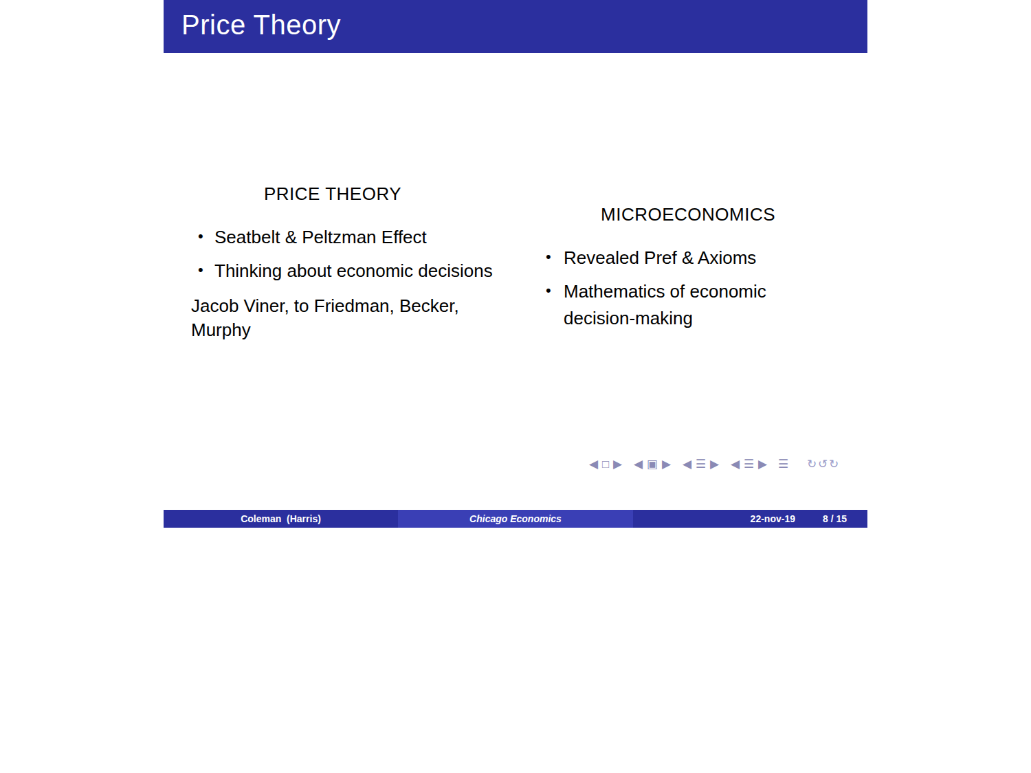Price Theory
PRICE THEORY
Seatbelt & Peltzman Effect
Thinking about economic decisions
Jacob Viner, to Friedman, Becker,
Murphy
MICROECONOMICS
Revealed Pref & Axioms
Mathematics of economic
decision-making
◀□▶ ◀▣▶ ◀☰▶ ◀☰▶ ☰ ↻↺↻
Coleman (Harris)
Chicago Economics
22-nov-198 / 15